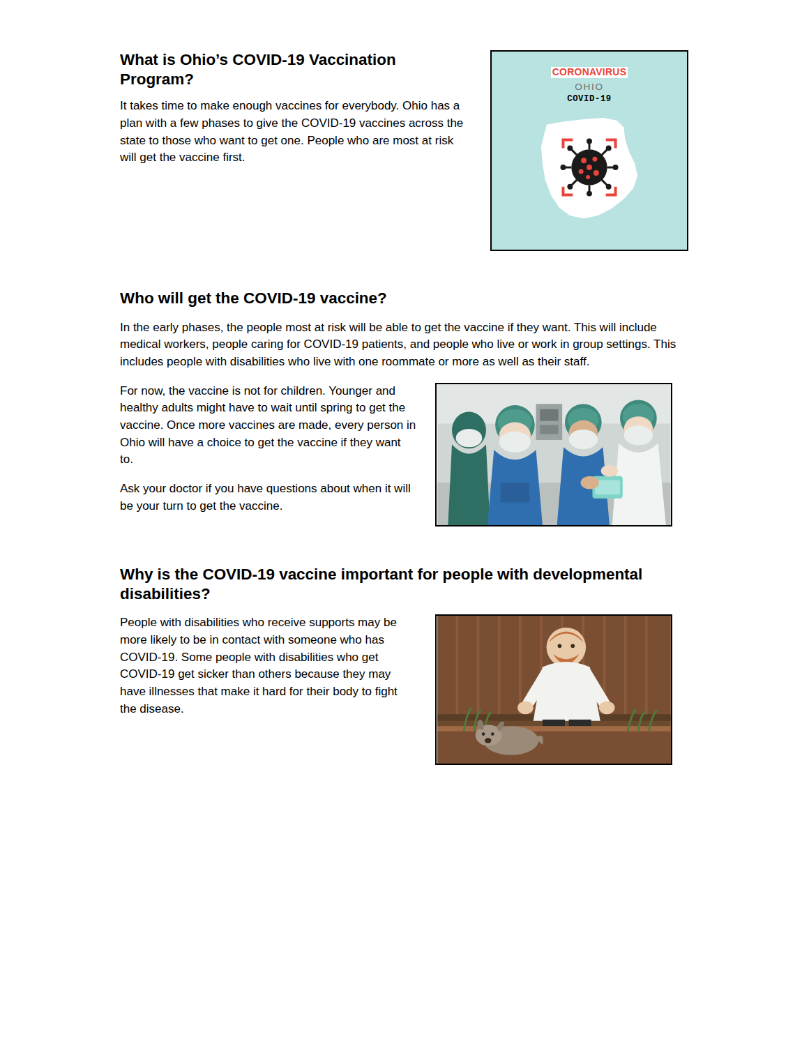What is Ohio’s COVID-19 Vaccination Program?
It takes time to make enough vaccines for everybody. Ohio has a plan with a few phases to give the COVID-19 vaccines across the state to those who want to get one. People who are most at risk will get the vaccine first.
CORONAVIRUS
OHIO
COVID-19
Who will get the COVID-19 vaccine?
In the early phases, the people most at risk will be able to get the vaccine if they want. This will include medical workers, people caring for COVID-19 patients, and people who live or work in group settings. This includes people with disabilities who live with one roommate or more as well as their staff.
For now, the vaccine is not for children. Younger and healthy adults might have to wait until spring to get the vaccine. Once more vaccines are made, every person in Ohio will have a choice to get the vaccine if they want to.
Ask your doctor if you have questions about when it will be your turn to get the vaccine.
Why is the COVID-19 vaccine important for people with developmental disabilities?
People with disabilities who receive supports may be more likely to be in contact with someone who has COVID-19. Some people with disabilities who get COVID-19 get sicker than others because they may have illnesses that make it hard for their body to fight the disease.